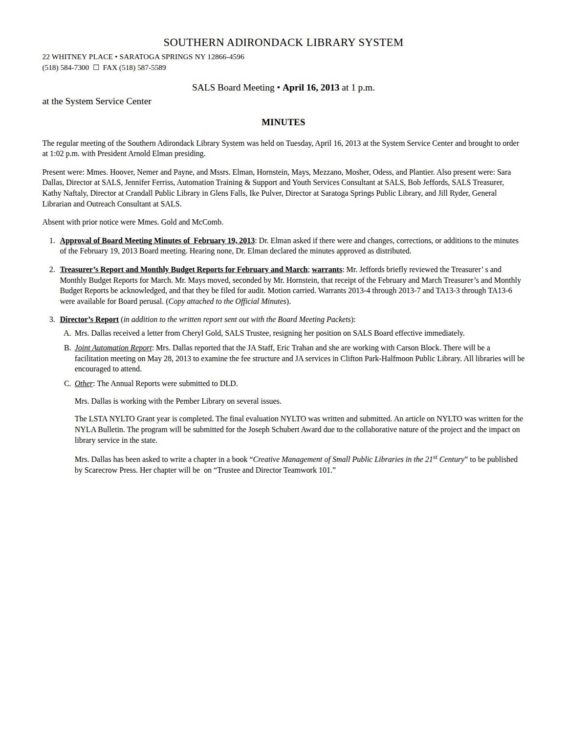SOUTHERN ADIRONDACK LIBRARY SYSTEM
22 WHITNEY PLACE • SARATOGA SPRINGS NY 12866-4596
(518) 584-7300 ☐ FAX (518) 587-5589
SALS Board Meeting • April 16, 2013 at 1 p.m.
at the System Service Center
MINUTES
The regular meeting of the Southern Adirondack Library System was held on Tuesday, April 16, 2013 at the System Service Center and brought to order at 1:02 p.m. with President Arnold Elman presiding.
Present were: Mmes. Hoover, Nemer and Payne, and Mssrs. Elman, Hornstein, Mays, Mezzano, Mosher, Odess, and Plantier. Also present were: Sara Dallas, Director at SALS, Jennifer Ferriss, Automation Training & Support and Youth Services Consultant at SALS, Bob Jeffords, SALS Treasurer, Kathy Naftaly, Director at Crandall Public Library in Glens Falls, Ike Pulver, Director at Saratoga Springs Public Library, and Jill Ryder, General Librarian and Outreach Consultant at SALS.
Absent with prior notice were Mmes. Gold and McComb.
Approval of Board Meeting Minutes of February 19, 2013: Dr. Elman asked if there were and changes, corrections, or additions to the minutes of the February 19, 2013 Board meeting. Hearing none, Dr. Elman declared the minutes approved as distributed.
Treasurer’s Report and Monthly Budget Reports for February and March; warrants: Mr. Jeffords briefly reviewed the Treasurer’ s and Monthly Budget Reports for March. Mr. Mays moved, seconded by Mr. Hornstein, that receipt of the February and March Treasurer’s and Monthly Budget Reports be acknowledged, and that they be filed for audit. Motion carried. Warrants 2013-4 through 2013-7 and TA13-3 through TA13-6 were available for Board perusal. (Copy attached to the Official Minutes).
Director’s Report (in addition to the written report sent out with the Board Meeting Packets):
Mrs. Dallas received a letter from Cheryl Gold, SALS Trustee, resigning her position on SALS Board effective immediately.
Joint Automation Report: Mrs. Dallas reported that the JA Staff, Eric Trahan and she are working with Carson Block. There will be a facilitation meeting on May 28, 2013 to examine the fee structure and JA services in Clifton Park-Halfmoon Public Library. All libraries will be encouraged to attend.
Other: The Annual Reports were submitted to DLD.
Mrs. Dallas is working with the Pember Library on several issues.
The LSTA NYLTO Grant year is completed. The final evaluation NYLTO was written and submitted. An article on NYLTO was written for the NYLA Bulletin. The program will be submitted for the Joseph Schubert Award due to the collaborative nature of the project and the impact on library service in the state.
Mrs. Dallas has been asked to write a chapter in a book “Creative Management of Small Public Libraries in the 21st Century” to be published by Scarecrow Press. Her chapter will be on “Trustee and Director Teamwork 101.”